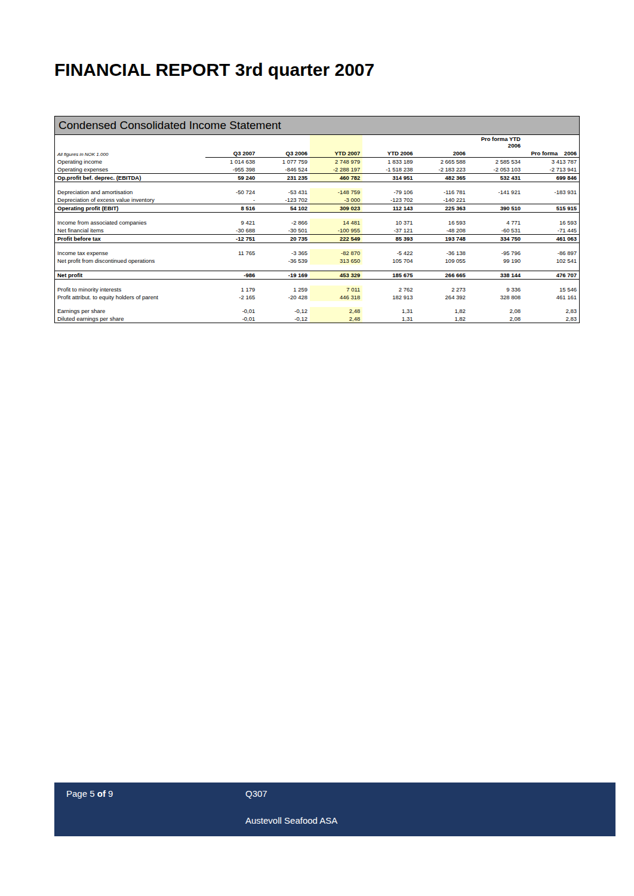FINANCIAL REPORT 3rd quarter 2007
Condensed Consolidated Income Statement
| | | | | | | Pro forma YTD 2006 | |
| All figures in NOK 1.000 | Q3 2007 | Q3 2006 | YTD 2007 | YTD 2006 | 2006 | | Pro forma 2006 |
| Operating income | 1 014 638 | 1 077 759 | 2 748 979 | 1 833 189 | 2 665 588 | 2 585 534 | 3 413 787 |
| Operating expenses | -955 398 | -846 524 | -2 288 197 | -1 518 238 | -2 183 223 | -2 053 103 | -2 713 941 |
| Op.profit bef. deprec. (EBITDA) | 59 240 | 231 235 | 460 782 | 314 951 | 482 365 | 532 431 | 699 846 |
| Depreciation and amortisation | -50 724 | -53 431 | -148 759 | -79 106 | -116 781 | -141 921 | -183 931 |
| Depreciation of excess value inventory | - | -123 702 | -3 000 | -123 702 | -140 221 | | |
| Operating profit (EBIT) | 8 516 | 54 102 | 309 023 | 112 143 | 225 363 | 390 510 | 515 915 |
| Income from associated companies | 9 421 | -2 866 | 14 481 | 10 371 | 16 593 | 4 771 | 16 593 |
| Net financial items | -30 688 | -30 501 | -100 955 | -37 121 | -48 208 | -60 531 | -71 445 |
| Profit before tax | -12 751 | 20 735 | 222 549 | 85 393 | 193 748 | 334 750 | 461 063 |
| Income tax expense | 11 765 | -3 365 | -82 870 | -5 422 | -36 138 | -95 796 | -86 897 |
| Net profit from discontinued operations | | -36 539 | 313 650 | 105 704 | 109 055 | 99 190 | 102 541 |
| Net profit | -986 | -19 169 | 453 329 | 185 675 | 266 665 | 338 144 | 476 707 |
| Profit to minority interests | 1 179 | 1 259 | 7 011 | 2 762 | 2 273 | 9 336 | 15 546 |
| Profit attribut. to equity holders of parent | -2 165 | -20 428 | 446 318 | 182 913 | 264 392 | 328 808 | 461 161 |
| Earnings per share | -0,01 | -0,12 | 2,48 | 1,31 | 1,82 | 2,08 | 2,83 |
| Diluted earnings per share | -0,01 | -0,12 | 2,48 | 1,31 | 1,82 | 2,08 | 2,83 |
Page 5 of 9
Q307
Austevoll Seafood ASA